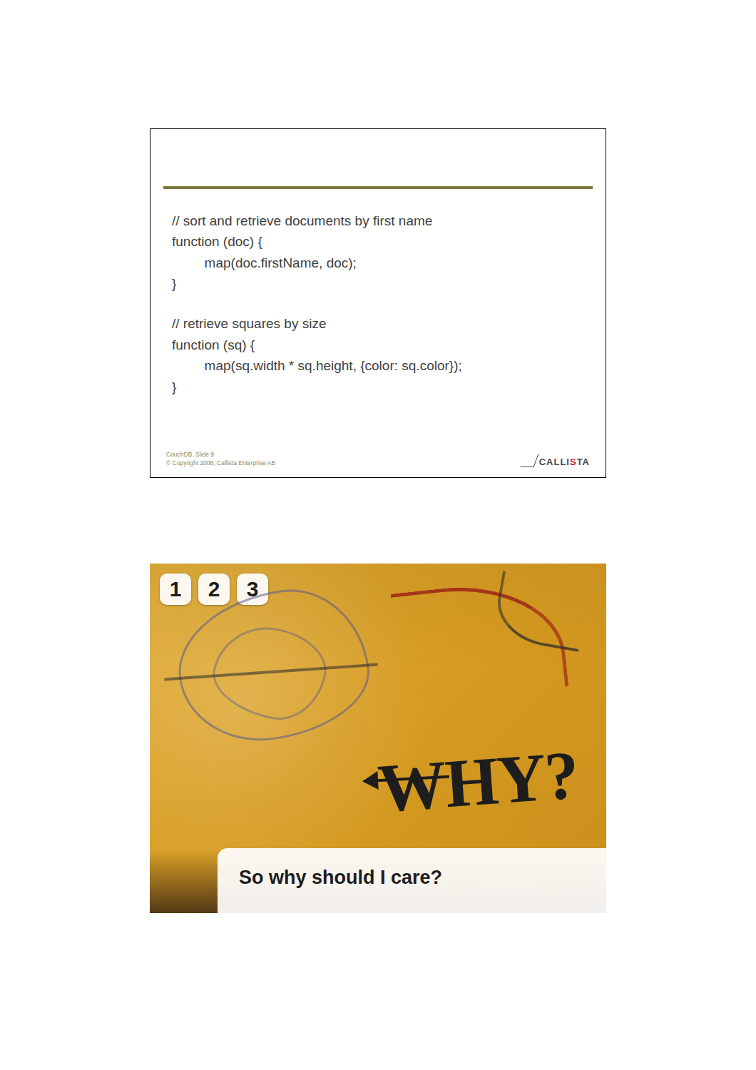// sort and retrieve documents by first name
function (doc) {
map(doc.firstName, doc);
}
// retrieve squares by size
function (sq) {
map(sq.width * sq.height, {color: sq.color});
}
CouchDB, Slide 9
© Copyright 2008, Callista Enterprise AB
CALLISTA
123
WHY?
So why should I care?